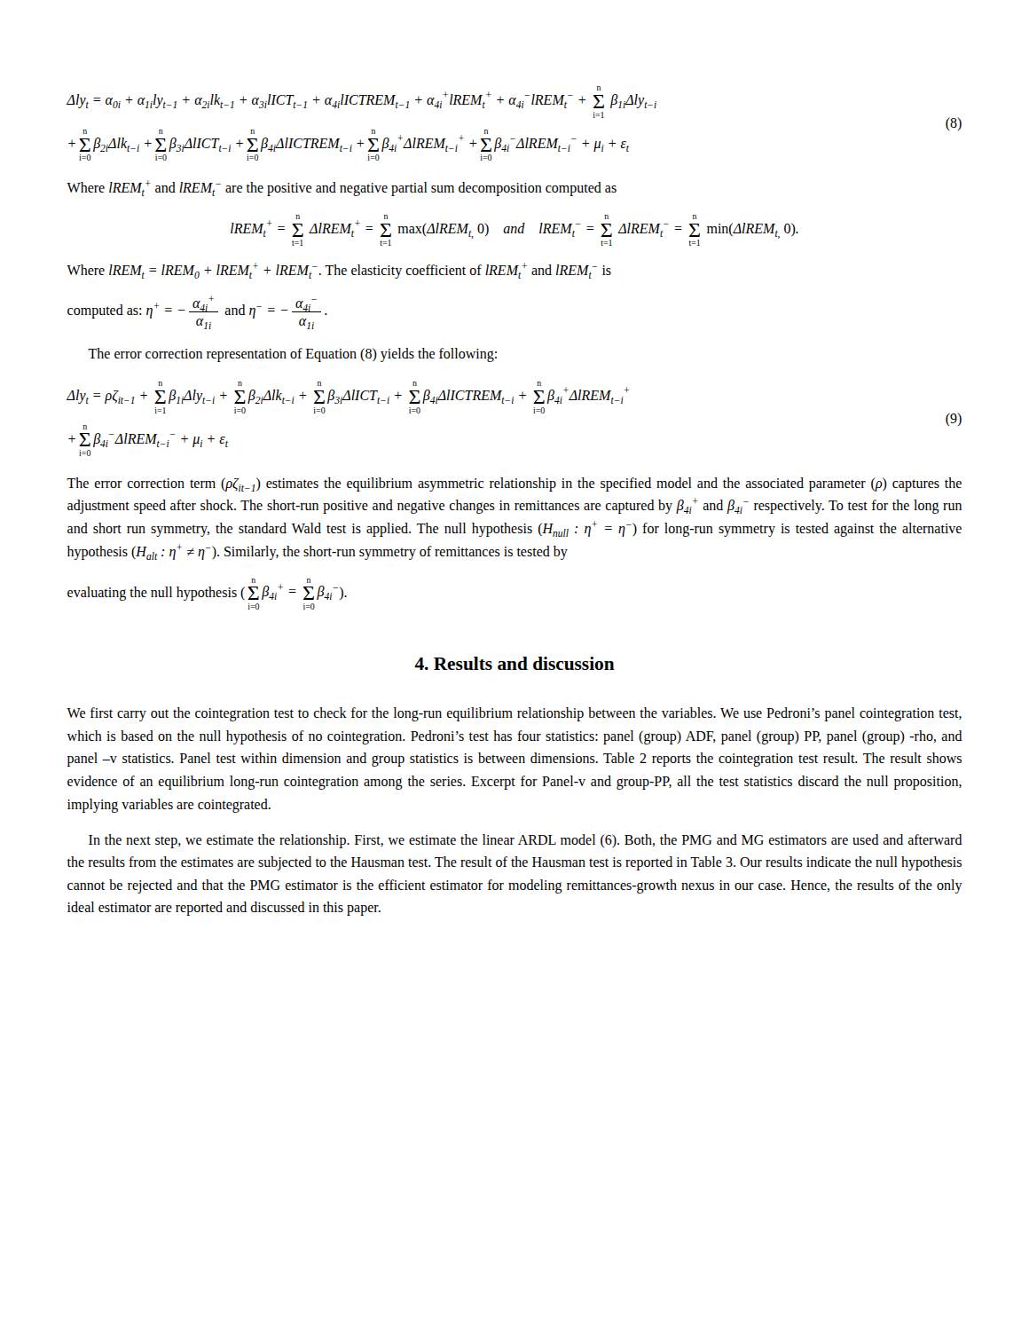Δlyt = α0i + α1ilyt−1 + α2ilkt−1 + α3ilICTt−1 + α4ilICTREMt−1 + α4i+lREMt+ + α4i−lREMt− + nΣi=1 β1iΔlyt−i
+nΣi=0β2iΔlkt−i +nΣi=0β3iΔlICTt−i +nΣi=0β4iΔlICTREMt−i +nΣi=0β4i+ΔlREMt−i+ +nΣi=0β4i−ΔlREMt−i− + μi + εt
(8)
Where lREMt+ and lREMt− are the positive and negative partial sum decomposition computed as
lREMt+ = nΣt=1 ΔlREMt+ = nΣt=1 max(ΔlREMt, 0) and lREMt− = nΣt=1 ΔlREMt− = nΣt=1 min(ΔlREMt, 0).
Where lREMt = lREM0 + lREMt+ + lREMt−. The elasticity coefficient of lREMt+ and lREMt− is
computed as: η+ = −α4i+α1i and η− = −α4i−α1i.
The error correction representation of Equation (8) yields the following:
Δlyt = ρζit−1 + nΣi=1β1iΔlyt−i + nΣi=0β2iΔlkt−i + nΣi=0β3iΔlICTt−i + nΣi=0β4iΔlICTREMt−i + nΣi=0β4i+ΔlREMt−i+
+nΣi=0β4i−ΔlREMt−i− + μi + εt
(9)
The error correction term (ρζit−1) estimates the equilibrium asymmetric relationship in the specified model and the associated parameter (ρ) captures the adjustment speed after shock. The short-run positive and negative changes in remittances are captured by β4i+ and β4i− respectively. To test for the long run and short run symmetry, the standard Wald test is applied. The null hypothesis (Hnull : η+ = η−) for long-run symmetry is tested against the alternative hypothesis (Halt : η+ ≠ η−). Similarly, the short-run symmetry of remittances is tested by
evaluating the null hypothesis (nΣi=0β4i+ = nΣi=0β4i−).
4. Results and discussion
We first carry out the cointegration test to check for the long-run equilibrium relationship between the variables. We use Pedroni’s panel cointegration test, which is based on the null hypothesis of no cointegration. Pedroni’s test has four statistics: panel (group) ADF, panel (group) PP, panel (group) -rho, and panel –v statistics. Panel test within dimension and group statistics is between dimensions. Table 2 reports the cointegration test result. The result shows evidence of an equilibrium long-run cointegration among the series. Excerpt for Panel-v and group-PP, all the test statistics discard the null proposition, implying variables are cointegrated.
In the next step, we estimate the relationship. First, we estimate the linear ARDL model (6). Both, the PMG and MG estimators are used and afterward the results from the estimates are subjected to the Hausman test. The result of the Hausman test is reported in Table 3. Our results indicate the null hypothesis cannot be rejected and that the PMG estimator is the efficient estimator for modeling remittances-growth nexus in our case. Hence, the results of the only ideal estimator are reported and discussed in this paper.